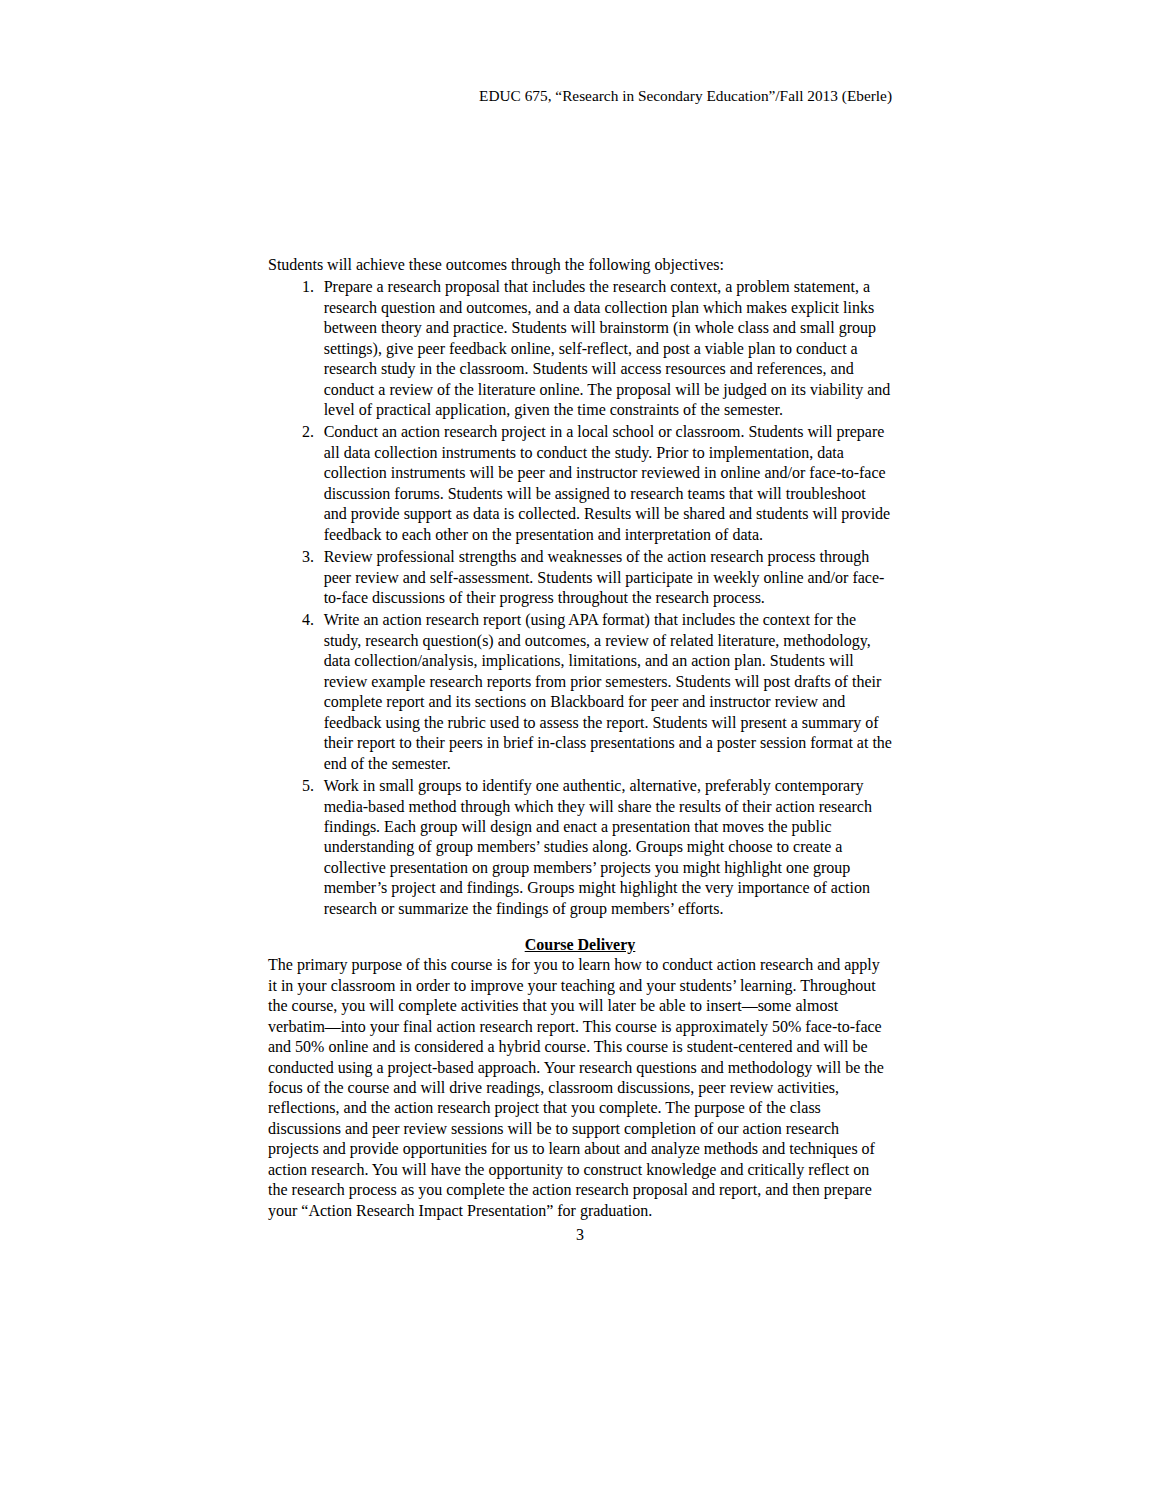EDUC 675, “Research in Secondary Education”/Fall 2013 (Eberle)
Students will achieve these outcomes through the following objectives:
Prepare a research proposal that includes the research context, a problem statement, a research question and outcomes, and a data collection plan which makes explicit links between theory and practice. Students will brainstorm (in whole class and small group settings), give peer feedback online, self-reflect, and post a viable plan to conduct a research study in the classroom. Students will access resources and references, and conduct a review of the literature online. The proposal will be judged on its viability and level of practical application, given the time constraints of the semester.
Conduct an action research project in a local school or classroom. Students will prepare all data collection instruments to conduct the study. Prior to implementation, data collection instruments will be peer and instructor reviewed in online and/or face-to-face discussion forums. Students will be assigned to research teams that will troubleshoot and provide support as data is collected. Results will be shared and students will provide feedback to each other on the presentation and interpretation of data.
Review professional strengths and weaknesses of the action research process through peer review and self-assessment. Students will participate in weekly online and/or face-to-face discussions of their progress throughout the research process.
Write an action research report (using APA format) that includes the context for the study, research question(s) and outcomes, a review of related literature, methodology, data collection/analysis, implications, limitations, and an action plan. Students will review example research reports from prior semesters. Students will post drafts of their complete report and its sections on Blackboard for peer and instructor review and feedback using the rubric used to assess the report. Students will present a summary of their report to their peers in brief in-class presentations and a poster session format at the end of the semester.
Work in small groups to identify one authentic, alternative, preferably contemporary media-based method through which they will share the results of their action research findings. Each group will design and enact a presentation that moves the public understanding of group members’ studies along. Groups might choose to create a collective presentation on group members’ projects you might highlight one group member’s project and findings. Groups might highlight the very importance of action research or summarize the findings of group members’ efforts.
Course Delivery
The primary purpose of this course is for you to learn how to conduct action research and apply it in your classroom in order to improve your teaching and your students’ learning. Throughout the course, you will complete activities that you will later be able to insert—some almost verbatim—into your final action research report. This course is approximately 50% face-to-face and 50% online and is considered a hybrid course. This course is student-centered and will be conducted using a project-based approach. Your research questions and methodology will be the focus of the course and will drive readings, classroom discussions, peer review activities, reflections, and the action research project that you complete. The purpose of the class discussions and peer review sessions will be to support completion of our action research projects and provide opportunities for us to learn about and analyze methods and techniques of action research. You will have the opportunity to construct knowledge and critically reflect on the research process as you complete the action research proposal and report, and then prepare your “Action Research Impact Presentation” for graduation.
3